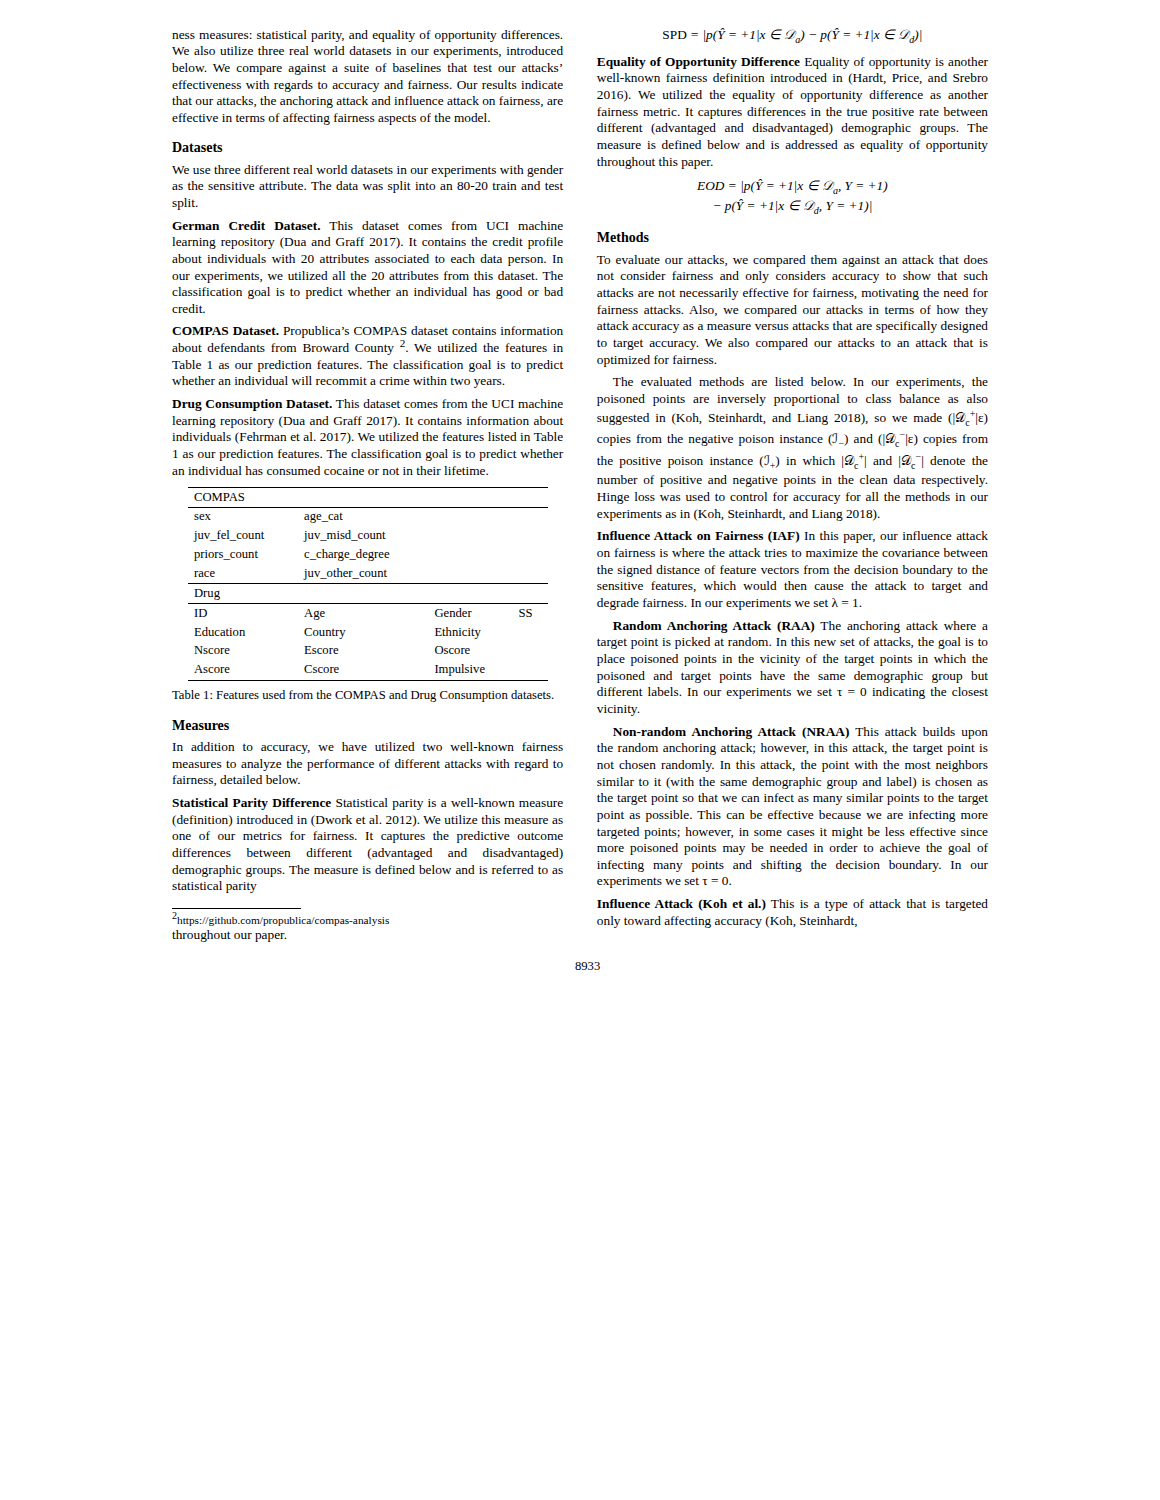ness measures: statistical parity, and equality of opportunity differences. We also utilize three real world datasets in our experiments, introduced below. We compare against a suite of baselines that test our attacks’ effectiveness with regards to accuracy and fairness. Our results indicate that our attacks, the anchoring attack and influence attack on fairness, are effective in terms of affecting fairness aspects of the model.
Datasets
We use three different real world datasets in our experiments with gender as the sensitive attribute. The data was split into an 80-20 train and test split.
German Credit Dataset. This dataset comes from UCI machine learning repository (Dua and Graff 2017). It contains the credit profile about individuals with 20 attributes associated to each data person. In our experiments, we utilized all the 20 attributes from this dataset. The classification goal is to predict whether an individual has good or bad credit.
COMPAS Dataset. Propublica’s COMPAS dataset contains information about defendants from Broward County 2. We utilized the features in Table 1 as our prediction features. The classification goal is to predict whether an individual will recommit a crime within two years.
Drug Consumption Dataset. This dataset comes from the UCI machine learning repository (Dua and Graff 2017). It contains information about individuals (Fehrman et al. 2017). We utilized the features listed in Table 1 as our prediction features. The classification goal is to predict whether an individual has consumed cocaine or not in their lifetime.
| COMPAS |
| sex | age_cat | | |
| juv_fel_count | juv_misd_count | | |
| priors_count | c_charge_degree | | |
| race | juv_other_count | | |
| Drug |
| ID | Age | Gender | SS |
| Education | Country | Ethnicity | |
| Nscore | Escore | Oscore | |
| Ascore | Cscore | Impulsive | |
Table 1: Features used from the COMPAS and Drug Consumption datasets.
Measures
In addition to accuracy, we have utilized two well-known fairness measures to analyze the performance of different attacks with regard to fairness, detailed below.
Statistical Parity Difference Statistical parity is a well-known measure (definition) introduced in (Dwork et al. 2012). We utilize this measure as one of our metrics for fairness. It captures the predictive outcome differences between different (advantaged and disadvantaged) demographic groups. The measure is defined below and is referred to as statistical parity
2https://github.com/propublica/compas-analysis
throughout our paper.
SPD = |p(Ŷ = +1|x ∈ 𝒟a) − p(Ŷ = +1|x ∈ 𝒟d)|
Equality of Opportunity Difference Equality of opportunity is another well-known fairness definition introduced in (Hardt, Price, and Srebro 2016). We utilized the equality of opportunity difference as another fairness metric. It captures differences in the true positive rate between different (advantaged and disadvantaged) demographic groups. The measure is defined below and is addressed as equality of opportunity throughout this paper.
EOD = |p(Ŷ = +1|x ∈ 𝒟a, Y = +1)
− p(Ŷ = +1|x ∈ 𝒟d, Y = +1)|
Methods
To evaluate our attacks, we compared them against an attack that does not consider fairness and only considers accuracy to show that such attacks are not necessarily effective for fairness, motivating the need for fairness attacks. Also, we compared our attacks in terms of how they attack accuracy as a measure versus attacks that are specifically designed to target accuracy. We also compared our attacks to an attack that is optimized for fairness.
The evaluated methods are listed below. In our experiments, the poisoned points are inversely proportional to class balance as also suggested in (Koh, Steinhardt, and Liang 2018), so we made (|𝒟c+|ε) copies from the negative poison instance (ℐ−) and (|𝒟c−|ε) copies from the positive poison instance (ℐ+) in which |𝒟c+| and |𝒟c−| denote the number of positive and negative points in the clean data respectively. Hinge loss was used to control for accuracy for all the methods in our experiments as in (Koh, Steinhardt, and Liang 2018).
Influence Attack on Fairness (IAF) In this paper, our influence attack on fairness is where the attack tries to maximize the covariance between the signed distance of feature vectors from the decision boundary to the sensitive features, which would then cause the attack to target and degrade fairness. In our experiments we set λ = 1.
Random Anchoring Attack (RAA) The anchoring attack where a target point is picked at random. In this new set of attacks, the goal is to place poisoned points in the vicinity of the target points in which the poisoned and target points have the same demographic group but different labels. In our experiments we set τ = 0 indicating the closest vicinity.
Non-random Anchoring Attack (NRAA) This attack builds upon the random anchoring attack; however, in this attack, the target point is not chosen randomly. In this attack, the point with the most neighbors similar to it (with the same demographic group and label) is chosen as the target point so that we can infect as many similar points to the target point as possible. This can be effective because we are infecting more targeted points; however, in some cases it might be less effective since more poisoned points may be needed in order to achieve the goal of infecting many points and shifting the decision boundary. In our experiments we set τ = 0.
Influence Attack (Koh et al.) This is a type of attack that is targeted only toward affecting accuracy (Koh, Steinhardt,
8933